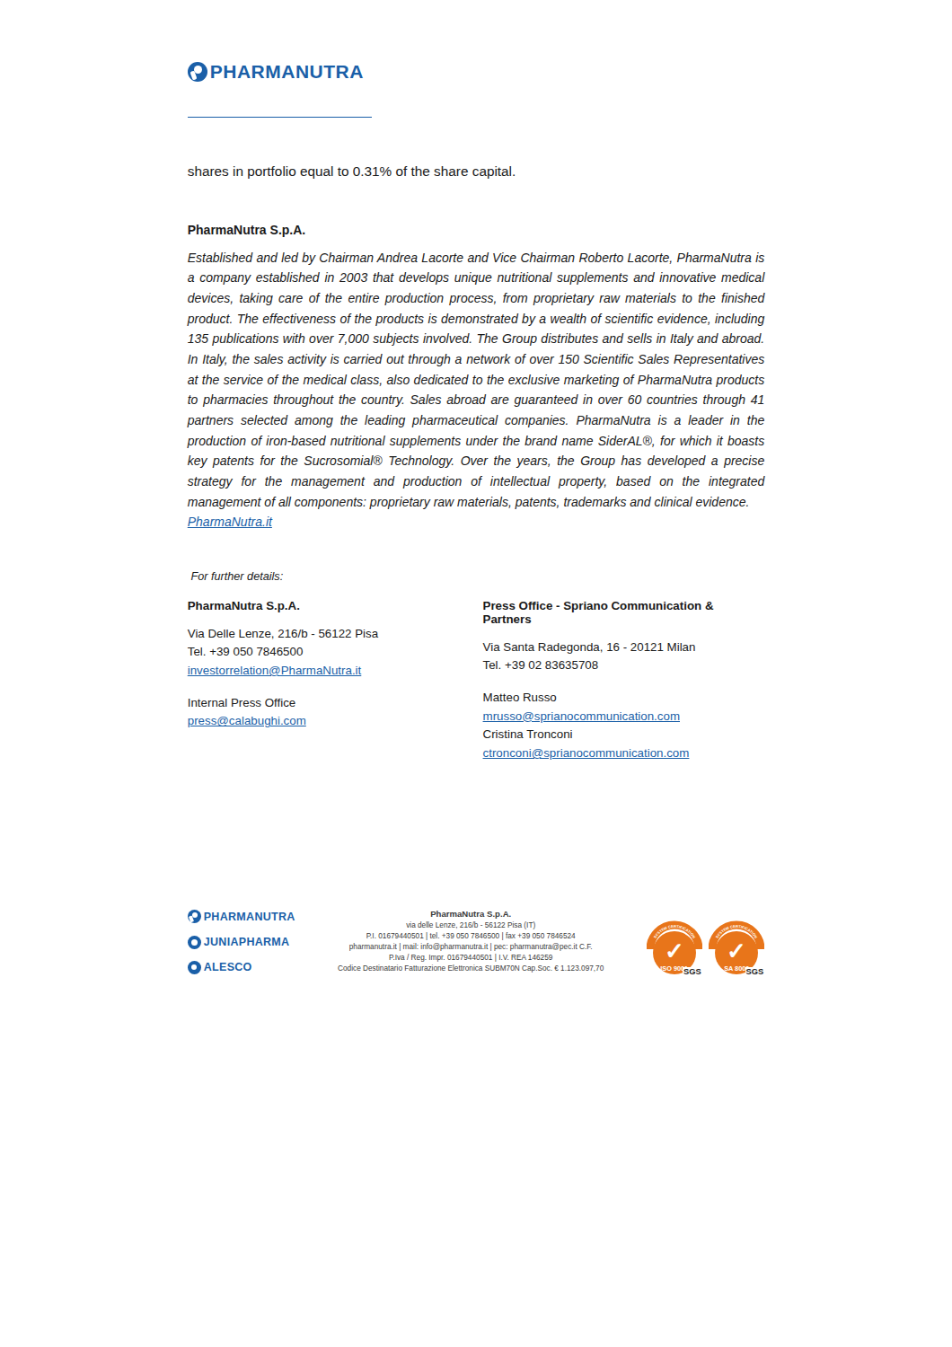PHARMANUTRA
shares in portfolio equal to 0.31% of the share capital.
PharmaNutra S.p.A.
Established and led by Chairman Andrea Lacorte and Vice Chairman Roberto Lacorte, PharmaNutra is a company established in 2003 that develops unique nutritional supplements and innovative medical devices, taking care of the entire production process, from proprietary raw materials to the finished product. The effectiveness of the products is demonstrated by a wealth of scientific evidence, including 135 publications with over 7,000 subjects involved. The Group distributes and sells in Italy and abroad. In Italy, the sales activity is carried out through a network of over 150 Scientific Sales Representatives at the service of the medical class, also dedicated to the exclusive marketing of PharmaNutra products to pharmacies throughout the country. Sales abroad are guaranteed in over 60 countries through 41 partners selected among the leading pharmaceutical companies. PharmaNutra is a leader in the production of iron-based nutritional supplements under the brand name SiderAL®, for which it boasts key patents for the Sucrosomial® Technology. Over the years, the Group has developed a precise strategy for the management and production of intellectual property, based on the integrated management of all components: proprietary raw materials, patents, trademarks and clinical evidence.
PharmaNutra.it
For further details:
PharmaNutra S.p.A.
Via Delle Lenze, 216/b - 56122 Pisa
Tel. +39 050 7846500
investorrelation@PharmaNutra.it
Internal Press Office
press@calabughi.com
Press Office - Spriano Communication & Partners
Via Santa Radegonda, 16 - 20121 Milan
Tel. +39 02 83635708
Matteo Russo
mrusso@sprianocommunication.com
Cristina Tronconi
ctronconi@sprianocommunication.com
PHARMANUTRA
JUNIAPHARMA
ALESCO
PharmaNutra S.p.A.
via delle Lenze, 216/b - 56122 Pisa (IT)
P.I. 01679440501 | tel. +39 050 7846500 | fax +39 050 7846524
pharmanutra.it | mail: info@pharmanutra.it | pec: pharmanutra@pec.it C.F.
P.Iva / Reg. Impr. 01679440501 | I.V. REA 146259
Codice Destinatario Fatturazione Elettronica SUBM70N Cap.Soc. € 1.123.097,70
SYSTEM CERTIFICATION
✓
ISO 9001
SGS
SYSTEM CERTIFICATION
✓
SA 8000
SGS